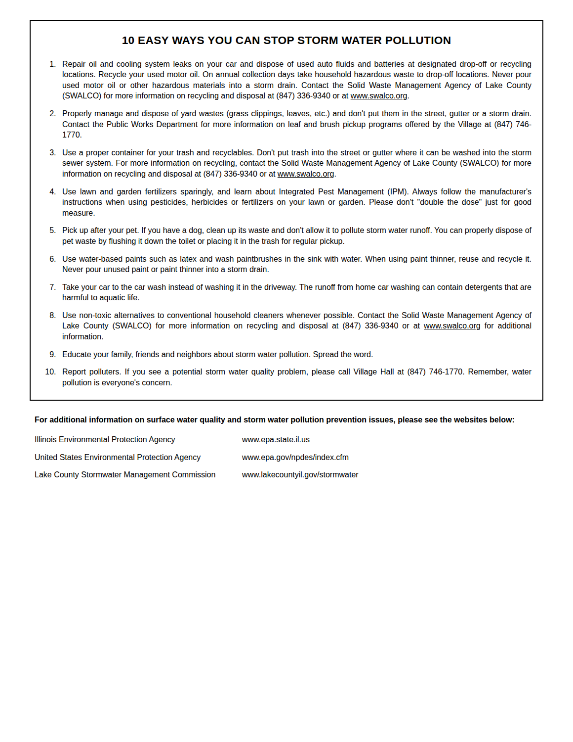10 EASY WAYS YOU CAN STOP STORM WATER POLLUTION
Repair oil and cooling system leaks on your car and dispose of used auto fluids and batteries at designated drop-off or recycling locations. Recycle your used motor oil. On annual collection days take household hazardous waste to drop-off locations. Never pour used motor oil or other hazardous materials into a storm drain. Contact the Solid Waste Management Agency of Lake County (SWALCO) for more information on recycling and disposal at (847) 336-9340 or at www.swalco.org.
Properly manage and dispose of yard wastes (grass clippings, leaves, etc.) and don't put them in the street, gutter or a storm drain. Contact the Public Works Department for more information on leaf and brush pickup programs offered by the Village at (847) 746-1770.
Use a proper container for your trash and recyclables. Don't put trash into the street or gutter where it can be washed into the storm sewer system. For more information on recycling, contact the Solid Waste Management Agency of Lake County (SWALCO) for more information on recycling and disposal at (847) 336-9340 or at www.swalco.org.
Use lawn and garden fertilizers sparingly, and learn about Integrated Pest Management (IPM). Always follow the manufacturer's instructions when using pesticides, herbicides or fertilizers on your lawn or garden. Please don't "double the dose" just for good measure.
Pick up after your pet. If you have a dog, clean up its waste and don't allow it to pollute storm water runoff. You can properly dispose of pet waste by flushing it down the toilet or placing it in the trash for regular pickup.
Use water-based paints such as latex and wash paintbrushes in the sink with water. When using paint thinner, reuse and recycle it. Never pour unused paint or paint thinner into a storm drain.
Take your car to the car wash instead of washing it in the driveway. The runoff from home car washing can contain detergents that are harmful to aquatic life.
Use non-toxic alternatives to conventional household cleaners whenever possible. Contact the Solid Waste Management Agency of Lake County (SWALCO) for more information on recycling and disposal at (847) 336-9340 or at www.swalco.org for additional information.
Educate your family, friends and neighbors about storm water pollution. Spread the word.
Report polluters. If you see a potential storm water quality problem, please call Village Hall at (847) 746-1770. Remember, water pollution is everyone's concern.
For additional information on surface water quality and storm water pollution prevention issues, please see the websites below:
| Illinois Environmental Protection Agency | www.epa.state.il.us |
| United States Environmental Protection Agency | www.epa.gov/npdes/index.cfm |
| Lake County Stormwater Management Commission | www.lakecountyil.gov/stormwater |